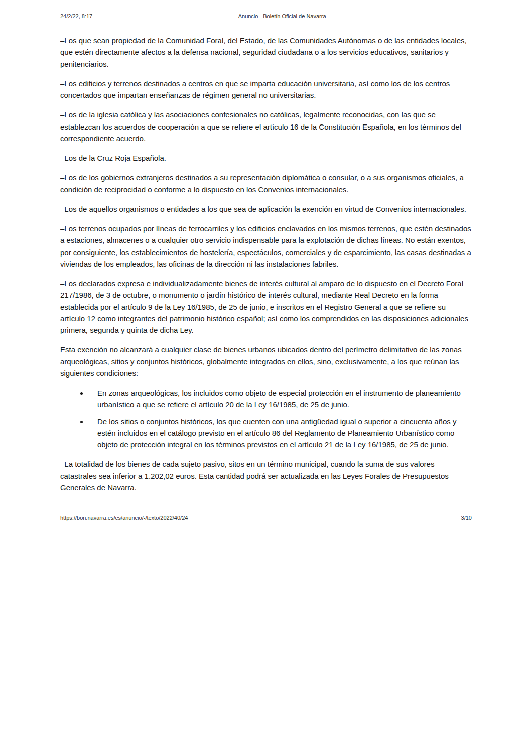24/2/22, 8:17 Anuncio - Boletín Oficial de Navarra
–Los que sean propiedad de la Comunidad Foral, del Estado, de las Comunidades Autónomas o de las entidades locales, que estén directamente afectos a la defensa nacional, seguridad ciudadana o a los servicios educativos, sanitarios y penitenciarios.
–Los edificios y terrenos destinados a centros en que se imparta educación universitaria, así como los de los centros concertados que impartan enseñanzas de régimen general no universitarias.
–Los de la iglesia católica y las asociaciones confesionales no católicas, legalmente reconocidas, con las que se establezcan los acuerdos de cooperación a que se refiere el artículo 16 de la Constitución Española, en los términos del correspondiente acuerdo.
–Los de la Cruz Roja Española.
–Los de los gobiernos extranjeros destinados a su representación diplomática o consular, o a sus organismos oficiales, a condición de reciprocidad o conforme a lo dispuesto en los Convenios internacionales.
–Los de aquellos organismos o entidades a los que sea de aplicación la exención en virtud de Convenios internacionales.
–Los terrenos ocupados por líneas de ferrocarriles y los edificios enclavados en los mismos terrenos, que estén destinados a estaciones, almacenes o a cualquier otro servicio indispensable para la explotación de dichas líneas. No están exentos, por consiguiente, los establecimientos de hostelería, espectáculos, comerciales y de esparcimiento, las casas destinadas a viviendas de los empleados, las oficinas de la dirección ni las instalaciones fabriles.
–Los declarados expresa e individualizadamente bienes de interés cultural al amparo de lo dispuesto en el Decreto Foral 217/1986, de 3 de octubre, o monumento o jardín histórico de interés cultural, mediante Real Decreto en la forma establecida por el artículo 9 de la Ley 16/1985, de 25 de junio, e inscritos en el Registro General a que se refiere su artículo 12 como integrantes del patrimonio histórico español; así como los comprendidos en las disposiciones adicionales primera, segunda y quinta de dicha Ley.
Esta exención no alcanzará a cualquier clase de bienes urbanos ubicados dentro del perímetro delimitativo de las zonas arqueológicas, sitios y conjuntos históricos, globalmente integrados en ellos, sino, exclusivamente, a los que reúnan las siguientes condiciones:
En zonas arqueológicas, los incluidos como objeto de especial protección en el instrumento de planeamiento urbanístico a que se refiere el artículo 20 de la Ley 16/1985, de 25 de junio.
De los sitios o conjuntos históricos, los que cuenten con una antigüedad igual o superior a cincuenta años y estén incluidos en el catálogo previsto en el artículo 86 del Reglamento de Planeamiento Urbanístico como objeto de protección integral en los términos previstos en el artículo 21 de la Ley 16/1985, de 25 de junio.
–La totalidad de los bienes de cada sujeto pasivo, sitos en un término municipal, cuando la suma de sus valores catastrales sea inferior a 1.202,02 euros. Esta cantidad podrá ser actualizada en las Leyes Forales de Presupuestos Generales de Navarra.
https://bon.navarra.es/es/anuncio/-/texto/2022/40/24 3/10